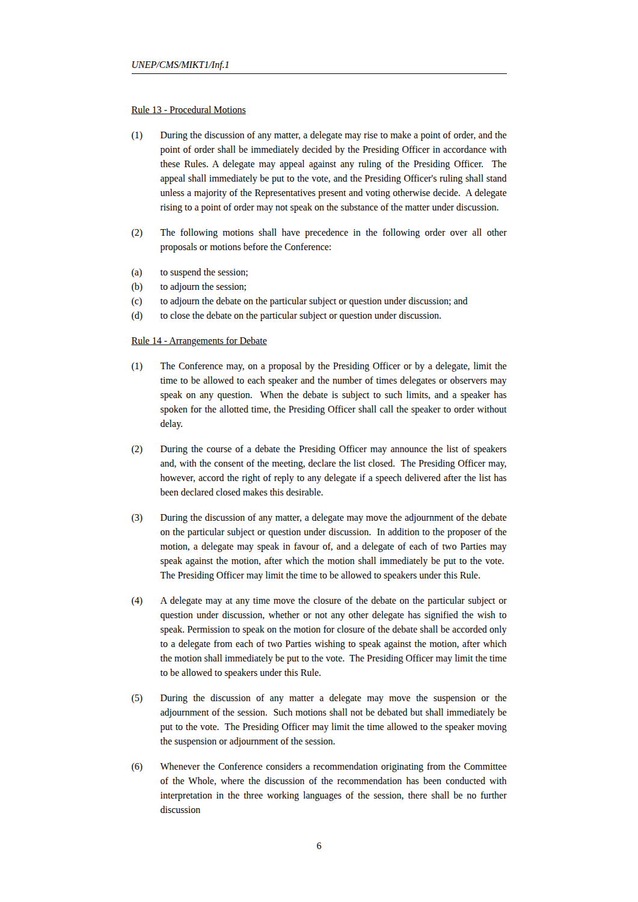UNEP/CMS/MIKT1/Inf.1
Rule 13 - Procedural Motions
(1)
During the discussion of any matter, a delegate may rise to make a point of order, and the point of order shall be immediately decided by the Presiding Officer in accordance with these Rules. A delegate may appeal against any ruling of the Presiding Officer. The appeal shall immediately be put to the vote, and the Presiding Officer's ruling shall stand unless a majority of the Representatives present and voting otherwise decide. A delegate rising to a point of order may not speak on the substance of the matter under discussion.
(2)
The following motions shall have precedence in the following order over all other proposals or motions before the Conference:
(a) to suspend the session;
(b) to adjourn the session;
(c) to adjourn the debate on the particular subject or question under discussion; and
(d) to close the debate on the particular subject or question under discussion.
Rule 14 - Arrangements for Debate
(1)
The Conference may, on a proposal by the Presiding Officer or by a delegate, limit the time to be allowed to each speaker and the number of times delegates or observers may speak on any question. When the debate is subject to such limits, and a speaker has spoken for the allotted time, the Presiding Officer shall call the speaker to order without delay.
(2)
During the course of a debate the Presiding Officer may announce the list of speakers and, with the consent of the meeting, declare the list closed. The Presiding Officer may, however, accord the right of reply to any delegate if a speech delivered after the list has been declared closed makes this desirable.
(3)
During the discussion of any matter, a delegate may move the adjournment of the debate on the particular subject or question under discussion. In addition to the proposer of the motion, a delegate may speak in favour of, and a delegate of each of two Parties may speak against the motion, after which the motion shall immediately be put to the vote. The Presiding Officer may limit the time to be allowed to speakers under this Rule.
(4)
A delegate may at any time move the closure of the debate on the particular subject or question under discussion, whether or not any other delegate has signified the wish to speak. Permission to speak on the motion for closure of the debate shall be accorded only to a delegate from each of two Parties wishing to speak against the motion, after which the motion shall immediately be put to the vote. The Presiding Officer may limit the time to be allowed to speakers under this Rule.
(5)
During the discussion of any matter a delegate may move the suspension or the adjournment of the session. Such motions shall not be debated but shall immediately be put to the vote. The Presiding Officer may limit the time allowed to the speaker moving the suspension or adjournment of the session.
(6)
Whenever the Conference considers a recommendation originating from the Committee of the Whole, where the discussion of the recommendation has been conducted with interpretation in the three working languages of the session, there shall be no further discussion
6